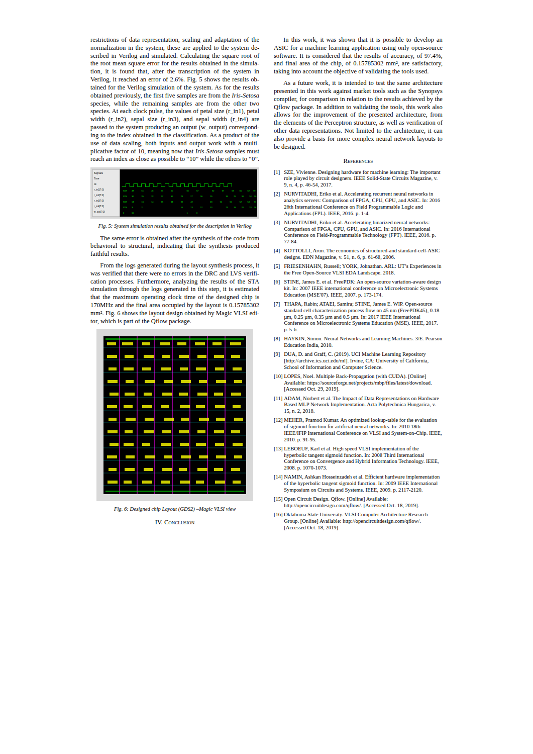restrictions of data representation, scaling and adaptation of the normalization in the system, these are applied to the system described in Verilog and simulated. Calculating the square root of the root mean square error for the results obtained in the simulation, it is found that, after the transcription of the system in Verilog, it reached an error of 2.6%. Fig. 5 shows the results obtained for the Verilog simulation of the system. As for the results obtained previously, the first five samples are from the Iris-Setosa species, while the remaining samples are from the other two species. At each clock pulse, the values of petal size (r_in1), petal width (r_in2), sepal size (r_in3), and sepal width (r_in4) are passed to the system producing an output (w_output) corresponding to the index obtained in the classification. As a product of the use of data scaling, both inputs and output work with a multiplicative factor of 10, meaning now that Iris-Setosa samples must reach an index as close as possible to “10” while the others to “0”.
Fig. 5: System simulation results obtained for the description in Verilog
The same error is obtained after the synthesis of the code from behavioral to structural, indicating that the synthesis produced faithful results.
From the logs generated during the layout synthesis process, it was verified that there were no errors in the DRC and LVS verification processes. Furthermore, analyzing the results of the STA simulation through the logs generated in this step, it is estimated that the maximum operating clock time of the designed chip is 170MHz and the final area occupied by the layout is 0.15785302 mm². Fig. 6 shows the layout design obtained by Magic VLSI editor, which is part of the Qflow package.
Fig. 6: Designed chip Layout (GDS2) –Magic VLSI view
IV. Conclusion
In this work, it was shown that it is possible to develop an ASIC for a machine learning application using only open-source software. It is considered that the results of accuracy, of 97.4%, and final area of the chip, of 0.15785302 mm², are satisfactory, taking into account the objective of validating the tools used.
As a future work, it is intended to test the same architecture presented in this work against market tools such as the Synopsys compiler, for comparison in relation to the results achieved by the Qflow package. In addition to validating the tools, this work also allows for the improvement of the presented architecture, from the elements of the Perceptron structure, as well as verification of other data representations. Not limited to the architecture, it can also provide a basis for more complex neural network layouts to be designed.
References
SZE, Vivienne. Designing hardware for machine learning: The important role played by circuit designers. IEEE Solid-State Circuits Magazine, v. 9, n. 4, p. 46-54, 2017.
NURVITADHI, Eriko et al. Accelerating recurrent neural networks in analytics servers: Comparison of FPGA, CPU, GPU, and ASIC. In: 2016 26th International Conference on Field Programmable Logic and Applications (FPL). IEEE, 2016. p. 1-4.
NURVITADHI, Eriko et al. Accelerating binarized neural networks: Comparison of FPGA, CPU, GPU, and ASIC. In: 2016 International Conference on Field-Programmable Technology (FPT). IEEE, 2016. p. 77-84.
KOTTOLLI, Arun. The economics of structured-and standard-cell-ASIC designs. EDN Magazine, v. 51, n. 6, p. 61-68, 2006.
FRIESENHAHN, Russell; YORK, Johnathan. ARL: UT’s Experiences in the Free Open-Source VLSI EDA Landscape. 2018.
STINE, James E. et al. FreePDK: An open-source variation-aware design kit. In: 2007 IEEE international conference on Microelectronic Systems Education (MSE'07). IEEE, 2007. p. 173-174.
THAPA, Rabin; ATAEI, Samira; STINE, James E. WIP. Open-source standard cell characterization process flow on 45 nm (FreePDK45), 0.18 µm, 0.25 µm, 0.35 µm and 0.5 µm. In: 2017 IEEE International Conference on Microelectronic Systems Education (MSE). IEEE, 2017. p. 5-6.
HAYKIN, Simon. Neural Networks and Learning Machines. 3/E. Pearson Education India, 2010.
DUA, D. and Graff, C. (2019). UCI Machine Learning Repository [http://archive.ics.uci.edu/ml]. Irvine, CA: University of California, School of Information and Computer Science.
LOPES, Noel. Multiple Back-Propagation (with CUDA). [Online] Available: https://sourceforge.net/projects/mbp/files/latest/download. [Accessed Oct. 29, 2019].
ADAM, Norbert et al. The Impact of Data Representations on Hardware Based MLP Network Implementation. Acta Polytechnica Hungarica, v. 15, n. 2, 2018.
MEHER, Pramod Kumar. An optimized lookup-table for the evaluation of sigmoid function for artificial neural networks. In: 2010 18th IEEE/IFIP International Conference on VLSI and System-on-Chip. IEEE, 2010. p. 91-95.
LEBOEUF, Karl et al. High speed VLSI implementation of the hyperbolic tangent sigmoid function. In: 2008 Third International Conference on Convergence and Hybrid Information Technology. IEEE, 2008. p. 1070-1073.
NAMIN, Ashkan Hosseinzadeh et al. Efficient hardware implementation of the hyperbolic tangent sigmoid function. In: 2009 IEEE International Symposium on Circuits and Systems. IEEE, 2009. p. 2117-2120.
Open Circuit Design. Qflow. [Online] Available: http://opencircuitdesign.com/qflow/. [Accessed Oct. 18, 2019].
Oklahoma State University. VLSI Computer Architecture Research Group. [Online] Available: http://opencircuitdesign.com/qflow/. [Accessed Oct. 18, 2019].